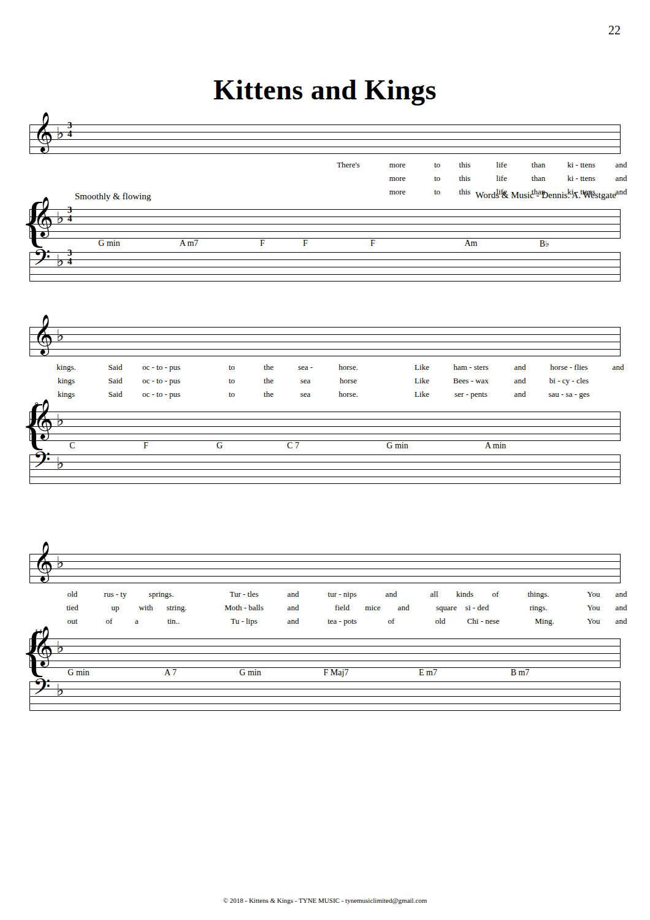22
Kittens and Kings
Smoothly & flowing
Words & Music - Dennis. A. Westgate
𝄞
♭
3
4
There's more to this life than ki - ttens and
more to this life than ki - ttens and
more to this life than ki - ttens and
𝄞
♭
3
4
{
G min A m7 F F F Am B♭
𝄢
♭
3
4
𝄞
♭
kings. Said oc - to - pus to the sea - horse. Like ham - sters and horse - flies and
kings Said oc - to - pus to the sea horse Like Bees - wax and bi - cy - cles
kings Said oc - to - pus to the sea horse. Like ser - pents and sau - sa - ges
𝄞
♭
8
{
C F G C 7 G min A min
𝄢
♭
𝄞
♭
old rus - ty springs. Tur - tles and tur - nips and all kinds of things. You and
tied up with string. Moth - balls and field mice and square si - ded rings. You and
out of a tin.. Tu - lips and tea - pots of old Chi - nese Ming. You and
𝄞
♭
14
{
G min A 7 G min F Maj7 E m7 B m7
𝄢
♭
© 2018 - Kittens & Kings - TYNE MUSIC - tynemusiclimited@gmail.com